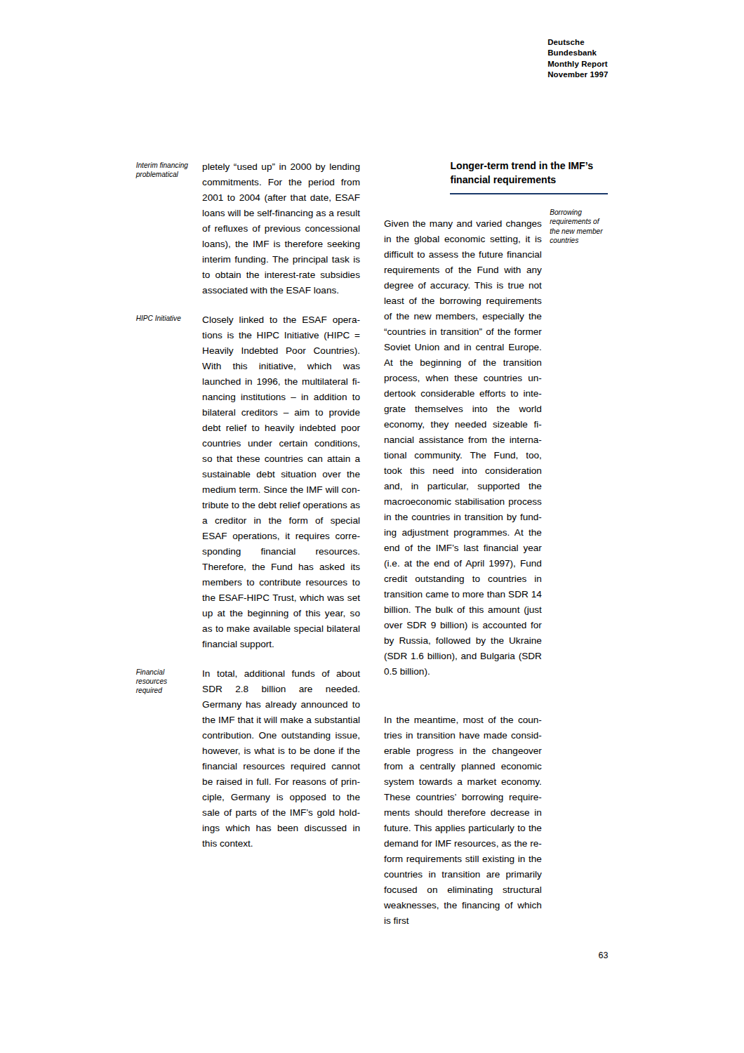Deutsche
Bundesbank
Monthly Report
November 1997
Interim financing problematical
pletely “used up” in 2000 by lending commitments. For the period from 2001 to 2004 (after that date, ESAF loans will be self-financing as a result of refluxes of previous concessional loans), the IMF is therefore seeking interim funding. The principal task is to obtain the interest-rate subsidies associated with the ESAF loans.
HIPC Initiative
Closely linked to the ESAF operations is the HIPC Initiative (HIPC = Heavily Indebted Poor Countries). With this initiative, which was launched in 1996, the multilateral financing institutions – in addition to bilateral creditors – aim to provide debt relief to heavily indebted poor countries under certain conditions, so that these countries can attain a sustainable debt situation over the medium term. Since the IMF will contribute to the debt relief operations as a creditor in the form of special ESAF operations, it requires corresponding financial resources. Therefore, the Fund has asked its members to contribute resources to the ESAF-HIPC Trust, which was set up at the beginning of this year, so as to make available special bilateral financial support.
Financial resources required
In total, additional funds of about SDR 2.8 billion are needed. Germany has already announced to the IMF that it will make a substantial contribution. One outstanding issue, however, is what is to be done if the financial resources required cannot be raised in full. For reasons of principle, Germany is opposed to the sale of parts of the IMF’s gold holdings which has been discussed in this context.
Longer-term trend in the IMF’s financial requirements
Given the many and varied changes in the global economic setting, it is difficult to assess the future financial requirements of the Fund with any degree of accuracy. This is true not least of the borrowing requirements of the new members, especially the “countries in transition” of the former Soviet Union and in central Europe. At the beginning of the transition process, when these countries undertook considerable efforts to integrate themselves into the world economy, they needed sizeable financial assistance from the international community. The Fund, too, took this need into consideration and, in particular, supported the macroeconomic stabilisation process in the countries in transition by funding adjustment programmes. At the end of the IMF’s last financial year (i.e. at the end of April 1997), Fund credit outstanding to countries in transition came to more than SDR 14 billion. The bulk of this amount (just over SDR 9 billion) is accounted for by Russia, followed by the Ukraine (SDR 1.6 billion), and Bulgaria (SDR 0.5 billion).
Borrowing requirements of the new member countries
In the meantime, most of the countries in transition have made considerable progress in the changeover from a centrally planned economic system towards a market economy. These countries’ borrowing requirements should therefore decrease in future. This applies particularly to the demand for IMF resources, as the reform requirements still existing in the countries in transition are primarily focused on eliminating structural weaknesses, the financing of which is first
63